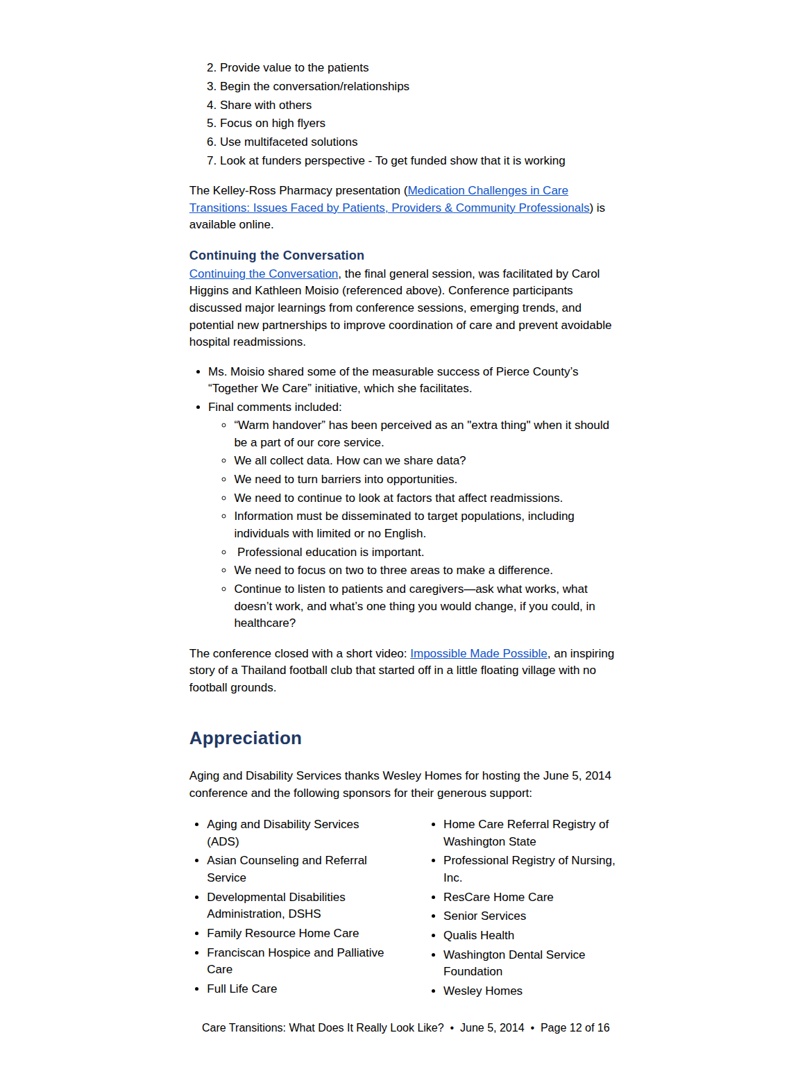Provide value to the patients
Begin the conversation/relationships
Share with others
Focus on high flyers
Use multifaceted solutions
Look at funders perspective - To get funded show that it is working
The Kelley-Ross Pharmacy presentation (Medication Challenges in Care Transitions: Issues Faced by Patients, Providers & Community Professionals) is available online.
Continuing the Conversation
Continuing the Conversation, the final general session, was facilitated by Carol Higgins and Kathleen Moisio (referenced above). Conference participants discussed major learnings from conference sessions, emerging trends, and potential new partnerships to improve coordination of care and prevent avoidable hospital readmissions.
Ms. Moisio shared some of the measurable success of Pierce County’s “Together We Care” initiative, which she facilitates.
Final comments included:
“Warm handover” has been perceived as an "extra thing" when it should be a part of our core service.
We all collect data. How can we share data?
We need to turn barriers into opportunities.
We need to continue to look at factors that affect readmissions.
Information must be disseminated to target populations, including individuals with limited or no English.
Professional education is important.
We need to focus on two to three areas to make a difference.
Continue to listen to patients and caregivers—ask what works, what doesn’t work, and what’s one thing you would change, if you could, in healthcare?
The conference closed with a short video: Impossible Made Possible, an inspiring story of a Thailand football club that started off in a little floating village with no football grounds.
Appreciation
Aging and Disability Services thanks Wesley Homes for hosting the June 5, 2014 conference and the following sponsors for their generous support:
Aging and Disability Services (ADS)
Asian Counseling and Referral Service
Developmental Disabilities Administration, DSHS
Family Resource Home Care
Franciscan Hospice and Palliative Care
Full Life Care
Home Care Referral Registry of Washington State
Professional Registry of Nursing, Inc.
ResCare Home Care
Senior Services
Qualis Health
Washington Dental Service Foundation
Wesley Homes
Care Transitions: What Does It Really Look Like? • June 5, 2014 • Page 12 of 16